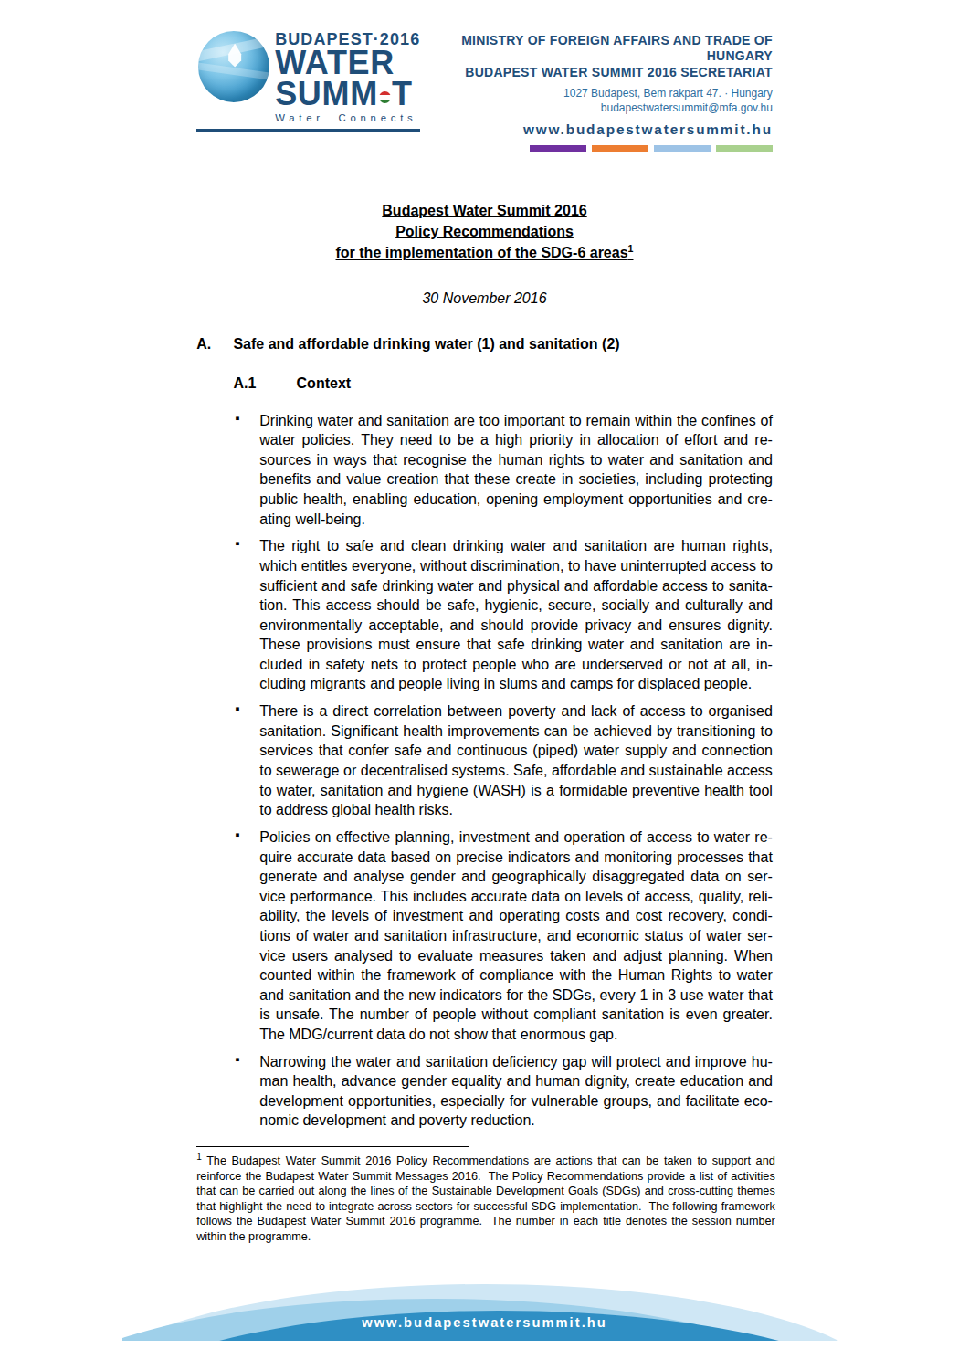BUDAPEST·2016
WATER
SUMM T
Water Connects
MINISTRY OF FOREIGN AFFAIRS AND TRADE OF HUNGARY
BUDAPEST WATER SUMMIT 2016 SECRETARIAT
1027 Budapest, Bem rakpart 47. · Hungary
budapestwatersummit@mfa.gov.hu
www.budapestwatersummit.hu
Budapest Water Summit 2016 Policy Recommendations for the implementation of the SDG-6 areas1
30 November 2016
A.
Safe and affordable drinking water (1) and sanitation (2)
A.1
Context
Drinking water and sanitation are too important to remain within the confines of water policies. They need to be a high priority in allocation of effort and resources in ways that recognise the human rights to water and sanitation and benefits and value creation that these create in societies, including protecting public health, enabling education, opening employment opportunities and creating well-being.
The right to safe and clean drinking water and sanitation are human rights, which entitles everyone, without discrimination, to have uninterrupted access to sufficient and safe drinking water and physical and affordable access to sanitation. This access should be safe, hygienic, secure, socially and culturally and environmentally acceptable, and should provide privacy and ensures dignity. These provisions must ensure that safe drinking water and sanitation are included in safety nets to protect people who are underserved or not at all, including migrants and people living in slums and camps for displaced people.
There is a direct correlation between poverty and lack of access to organised sanitation. Significant health improvements can be achieved by transitioning to services that confer safe and continuous (piped) water supply and connection to sewerage or decentralised systems. Safe, affordable and sustainable access to water, sanitation and hygiene (WASH) is a formidable preventive health tool to address global health risks.
Policies on effective planning, investment and operation of access to water require accurate data based on precise indicators and monitoring processes that generate and analyse gender and geographically disaggregated data on service performance. This includes accurate data on levels of access, quality, reliability, the levels of investment and operating costs and cost recovery, conditions of water and sanitation infrastructure, and economic status of water service users analysed to evaluate measures taken and adjust planning. When counted within the framework of compliance with the Human Rights to water and sanitation and the new indicators for the SDGs, every 1 in 3 use water that is unsafe. The number of people without compliant sanitation is even greater. The MDG/current data do not show that enormous gap.
Narrowing the water and sanitation deficiency gap will protect and improve human health, advance gender equality and human dignity, create education and development opportunities, especially for vulnerable groups, and facilitate economic development and poverty reduction.
1 The Budapest Water Summit 2016 Policy Recommendations are actions that can be taken to support and reinforce the Budapest Water Summit Messages 2016. The Policy Recommendations provide a list of activities that can be carried out along the lines of the Sustainable Development Goals (SDGs) and cross-cutting themes that highlight the need to integrate across sectors for successful SDG implementation. The following framework follows the Budapest Water Summit 2016 programme. The number in each title denotes the session number within the programme.
www.budapestwatersummit.hu